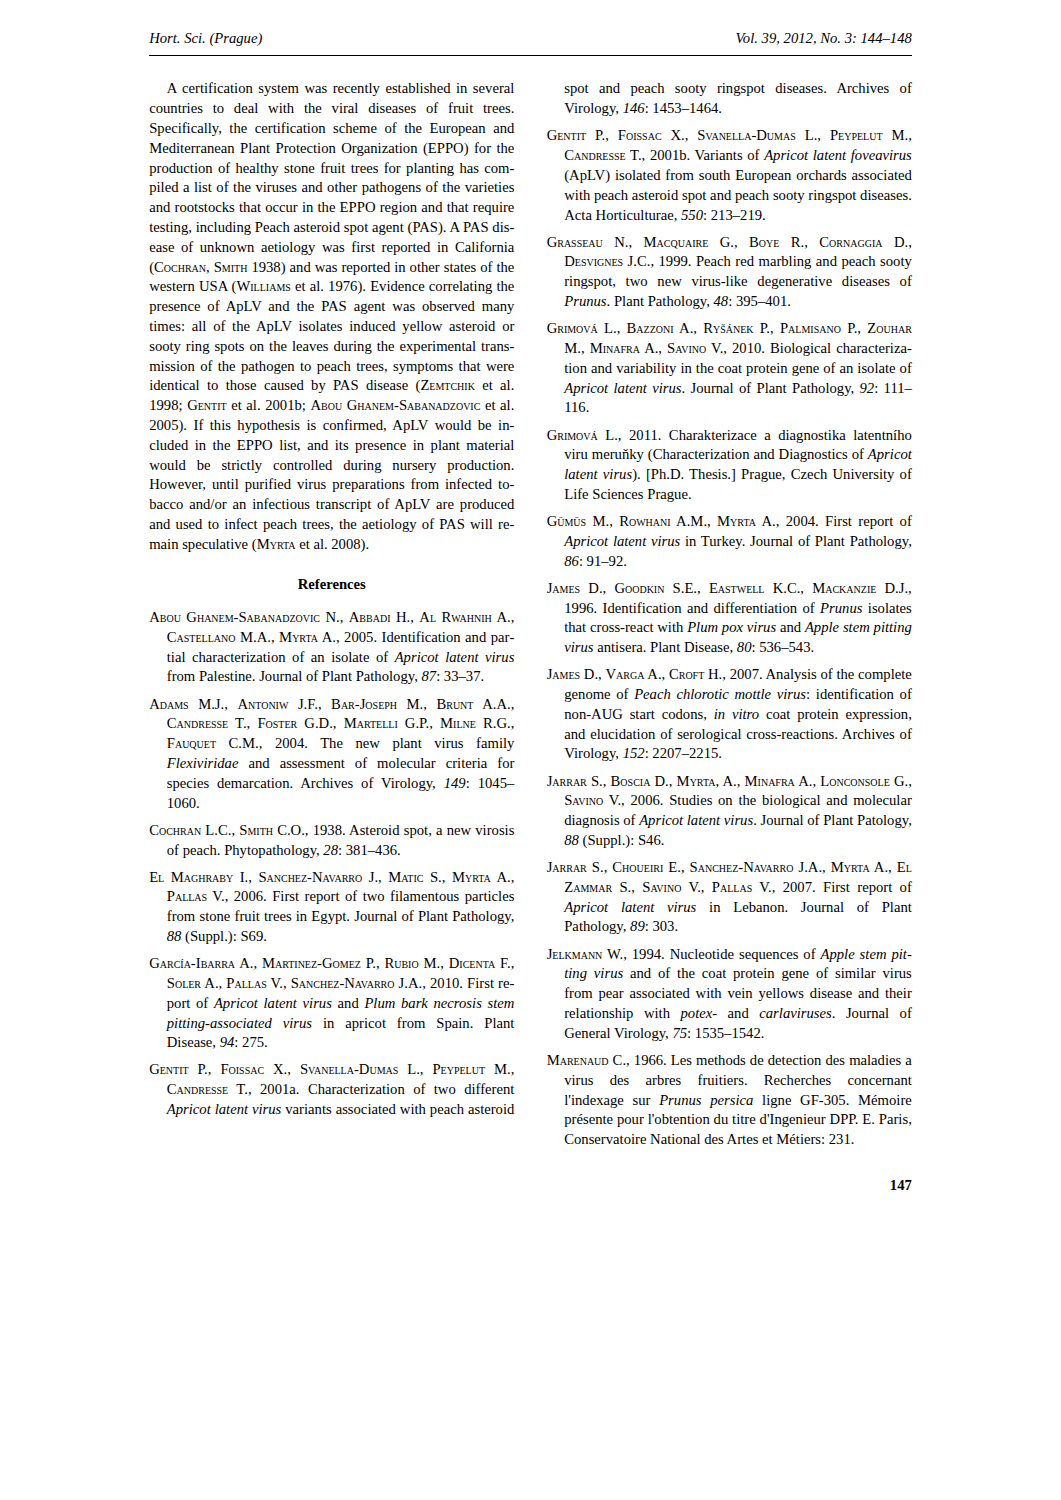Hort. Sci. (Prague) Vol. 39, 2012, No. 3: 144–148
A certification system was recently established in several countries to deal with the viral diseases of fruit trees. Specifically, the certification scheme of the European and Mediterranean Plant Protection Organization (EPPO) for the production of healthy stone fruit trees for planting has compiled a list of the viruses and other pathogens of the varieties and rootstocks that occur in the EPPO region and that require testing, including Peach asteroid spot agent (PAS). A PAS disease of unknown aetiology was first reported in California (Cochran, Smith 1938) and was reported in other states of the western USA (Williams et al. 1976). Evidence correlating the presence of ApLV and the PAS agent was observed many times: all of the ApLV isolates induced yellow asteroid or sooty ring spots on the leaves during the experimental transmission of the pathogen to peach trees, symptoms that were identical to those caused by PAS disease (Zemtchik et al. 1998; Gentit et al. 2001b; Abou Ghanem-Sabanadzovic et al. 2005). If this hypothesis is confirmed, ApLV would be included in the EPPO list, and its presence in plant material would be strictly controlled during nursery production. However, until purified virus preparations from infected tobacco and/or an infectious transcript of ApLV are produced and used to infect peach trees, the aetiology of PAS will remain speculative (Myrta et al. 2008).
References
Abou Ghanem-Sabanadzovic N., Abbadi H., Al Rwahnih A., Castellano M.A., Myrta A., 2005. Identification and partial characterization of an isolate of Apricot latent virus from Palestine. Journal of Plant Pathology, 87: 33–37.
Adams M.J., Antoniw J.F., Bar-Joseph M., Brunt A.A., Candresse T., Foster G.D., Martelli G.P., Milne R.G., Fauquet C.M., 2004. The new plant virus family Flexiviridae and assessment of molecular criteria for species demarcation. Archives of Virology, 149: 1045–1060.
Cochran L.C., Smith C.O., 1938. Asteroid spot, a new virosis of peach. Phytopathology, 28: 381–436.
El Maghraby I., Sanchez-Navarro J., Matic S., Myrta A., Pallas V., 2006. First report of two filamentous particles from stone fruit trees in Egypt. Journal of Plant Pathology, 88 (Suppl.): S69.
García-Ibarra A., Martinez-Gomez P., Rubio M., Dicenta F., Soler A., Pallas V., Sanchez-Navarro J.A., 2010. First report of Apricot latent virus and Plum bark necrosis stem pitting-associated virus in apricot from Spain. Plant Disease, 94: 275.
Gentit P., Foissac X., Svanella-Dumas L., Peypelut M., Candresse T., 2001a. Characterization of two different Apricot latent virus variants associated with peach asteroid spot and peach sooty ringspot diseases. Archives of Virology, 146: 1453–1464.
Gentit P., Foissac X., Svanella-Dumas L., Peypelut M., Candresse T., 2001b. Variants of Apricot latent foveavirus (ApLV) isolated from south European orchards associated with peach asteroid spot and peach sooty ringspot diseases. Acta Horticulturae, 550: 213–219.
Grasseau N., Macquaire G., Boye R., Cornaggia D., Desvignes J.C., 1999. Peach red marbling and peach sooty ringspot, two new virus-like degenerative diseases of Prunus. Plant Pathology, 48: 395–401.
Grimová L., Bazzoni A., Ryšánek P., Palmisano P., Zouhar M., Minafra A., Savino V., 2010. Biological characterization and variability in the coat protein gene of an isolate of Apricot latent virus. Journal of Plant Pathology, 92: 111–116.
Grimová L., 2011. Charakterizace a diagnostika latentního viru meruňky (Characterization and Diagnostics of Apricot latent virus). [Ph.D. Thesis.] Prague, Czech University of Life Sciences Prague.
Gümüs M., Rowhani A.M., Myrta A., 2004. First report of Apricot latent virus in Turkey. Journal of Plant Pathology, 86: 91–92.
James D., Goodkin S.E., Eastwell K.C., Mackanzie D.J., 1996. Identification and differentiation of Prunus isolates that cross-react with Plum pox virus and Apple stem pitting virus antisera. Plant Disease, 80: 536–543.
James D., Varga A., Croft H., 2007. Analysis of the complete genome of Peach chlorotic mottle virus: identification of non-AUG start codons, in vitro coat protein expression, and elucidation of serological cross-reactions. Archives of Virology, 152: 2207–2215.
Jarrar S., Boscia D., Myrta, A., Minafra A., Lonconsole G., Savino V., 2006. Studies on the biological and molecular diagnosis of Apricot latent virus. Journal of Plant Patology, 88 (Suppl.): S46.
Jarrar S., Choueiri E., Sanchez-Navarro J.A., Myrta A., El Zammar S., Savino V., Pallas V., 2007. First report of Apricot latent virus in Lebanon. Journal of Plant Pathology, 89: 303.
Jelkmann W., 1994. Nucleotide sequences of Apple stem pitting virus and of the coat protein gene of similar virus from pear associated with vein yellows disease and their relationship with potex- and carlaviruses. Journal of General Virology, 75: 1535–1542.
Marenaud C., 1966. Les methods de detection des maladies a virus des arbres fruitiers. Recherches concernant l'indexage sur Prunus persica ligne GF-305. Mémoire présente pour l'obtention du titre d'Ingenieur DPP. E. Paris, Conservatoire National des Artes et Métiers: 231.
147